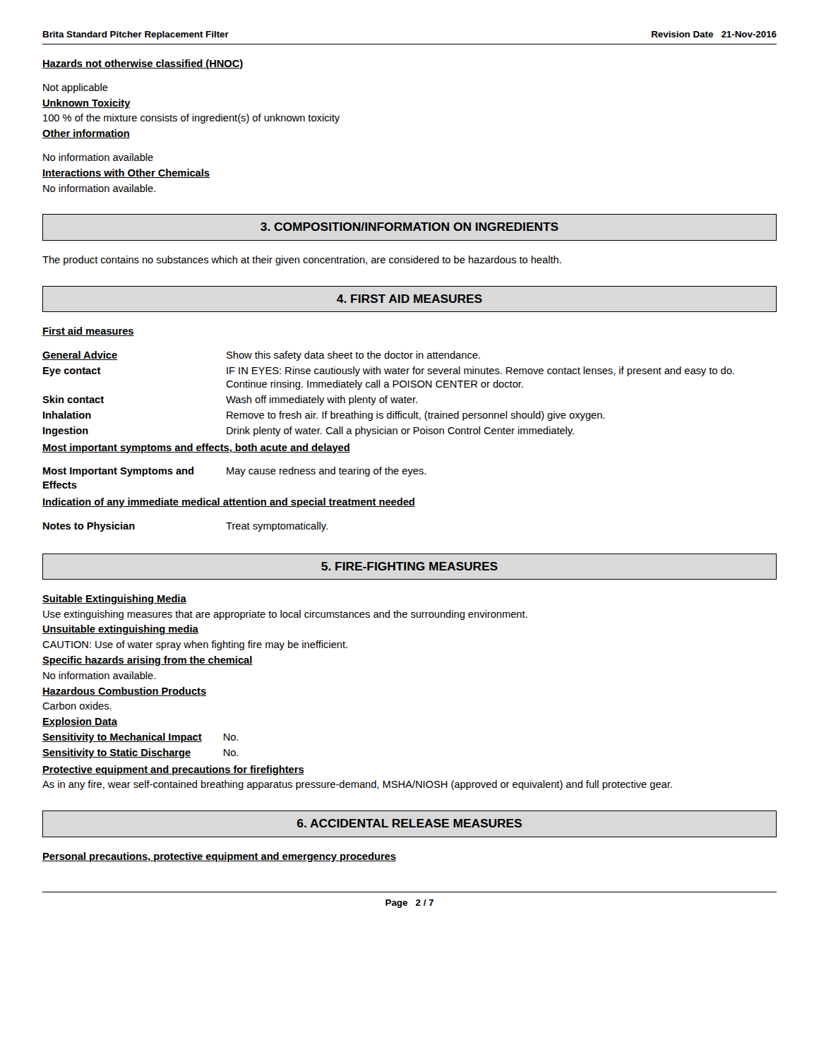Brita Standard Pitcher Replacement Filter Revision Date 21-Nov-2016
Hazards not otherwise classified (HNOC)
Not applicable
Unknown Toxicity
100 % of the mixture consists of ingredient(s) of unknown toxicity
Other information
No information available
Interactions with Other Chemicals
No information available.
3. COMPOSITION/INFORMATION ON INGREDIENTS
The product contains no substances which at their given concentration, are considered to be hazardous to health.
4. FIRST AID MEASURES
First aid measures
| General Advice | Show this safety data sheet to the doctor in attendance. |
| Eye contact | IF IN EYES: Rinse cautiously with water for several minutes. Remove contact lenses, if present and easy to do. Continue rinsing. Immediately call a POISON CENTER or doctor. |
| Skin contact | Wash off immediately with plenty of water. |
| Inhalation | Remove to fresh air. If breathing is difficult, (trained personnel should) give oxygen. |
| Ingestion | Drink plenty of water. Call a physician or Poison Control Center immediately. |
Most important symptoms and effects, both acute and delayed
| Most Important Symptoms and Effects | May cause redness and tearing of the eyes. |
Indication of any immediate medical attention and special treatment needed
| Notes to Physician | Treat symptomatically. |
5. FIRE-FIGHTING MEASURES
Suitable Extinguishing Media
Use extinguishing measures that are appropriate to local circumstances and the surrounding environment.
Unsuitable extinguishing media
CAUTION: Use of water spray when fighting fire may be inefficient.
Specific hazards arising from the chemical
No information available.
Hazardous Combustion Products
Carbon oxides.
Explosion Data
| Sensitivity to Mechanical Impact | No. |
| Sensitivity to Static Discharge | No. |
Protective equipment and precautions for firefighters
As in any fire, wear self-contained breathing apparatus pressure-demand, MSHA/NIOSH (approved or equivalent) and full protective gear.
6. ACCIDENTAL RELEASE MEASURES
Personal precautions, protective equipment and emergency procedures
Page 2 / 7